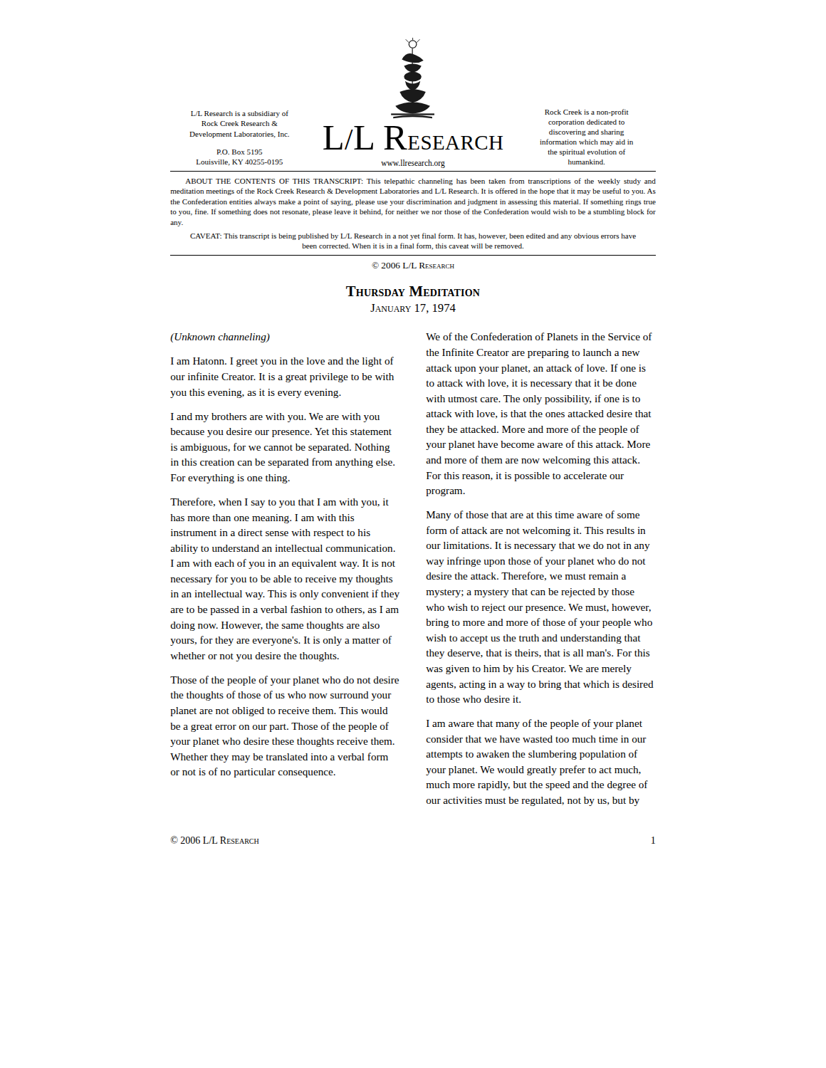L/L Research is a subsidiary of
Rock Creek Research &
Development Laboratories, Inc.
P.O. Box 5195
Louisville, KY 40255-0195
L/L Research
www.llresearch.org
Rock Creek is a non-profit
corporation dedicated to
discovering and sharing
information which may aid in
the spiritual evolution of
humankind.
ABOUT THE CONTENTS OF THIS TRANSCRIPT: This telepathic channeling has been taken from transcriptions of the weekly study and meditation meetings of the Rock Creek Research & Development Laboratories and L/L Research. It is offered in the hope that it may be useful to you. As the Confederation entities always make a point of saying, please use your discrimination and judgment in assessing this material. If something rings true to you, fine. If something does not resonate, please leave it behind, for neither we nor those of the Confederation would wish to be a stumbling block for any.
CAVEAT: This transcript is being published by L/L Research in a not yet final form. It has, however, been edited and any obvious errors have been corrected. When it is in a final form, this caveat will be removed.
© 2006 L/L Research
Thursday Meditation
January 17, 1974
(Unknown channeling)
I am Hatonn. I greet you in the love and the light of our infinite Creator. It is a great privilege to be with you this evening, as it is every evening.
I and my brothers are with you. We are with you because you desire our presence. Yet this statement is ambiguous, for we cannot be separated. Nothing in this creation can be separated from anything else. For everything is one thing.
Therefore, when I say to you that I am with you, it has more than one meaning. I am with this instrument in a direct sense with respect to his ability to understand an intellectual communication. I am with each of you in an equivalent way. It is not necessary for you to be able to receive my thoughts in an intellectual way. This is only convenient if they are to be passed in a verbal fashion to others, as I am doing now. However, the same thoughts are also yours, for they are everyone's. It is only a matter of whether or not you desire the thoughts.
Those of the people of your planet who do not desire the thoughts of those of us who now surround your planet are not obliged to receive them. This would be a great error on our part. Those of the people of your planet who desire these thoughts receive them. Whether they may be translated into a verbal form or not is of no particular consequence.
We of the Confederation of Planets in the Service of the Infinite Creator are preparing to launch a new attack upon your planet, an attack of love. If one is to attack with love, it is necessary that it be done with utmost care. The only possibility, if one is to attack with love, is that the ones attacked desire that they be attacked. More and more of the people of your planet have become aware of this attack. More and more of them are now welcoming this attack. For this reason, it is possible to accelerate our program.
Many of those that are at this time aware of some form of attack are not welcoming it. This results in our limitations. It is necessary that we do not in any way infringe upon those of your planet who do not desire the attack. Therefore, we must remain a mystery; a mystery that can be rejected by those who wish to reject our presence. We must, however, bring to more and more of those of your people who wish to accept us the truth and understanding that they deserve, that is theirs, that is all man's. For this was given to him by his Creator. We are merely agents, acting in a way to bring that which is desired to those who desire it.
I am aware that many of the people of your planet consider that we have wasted too much time in our attempts to awaken the slumbering population of your planet. We would greatly prefer to act much, much more rapidly, but the speed and the degree of our activities must be regulated, not by us, but by
© 2006 L/L Research
1